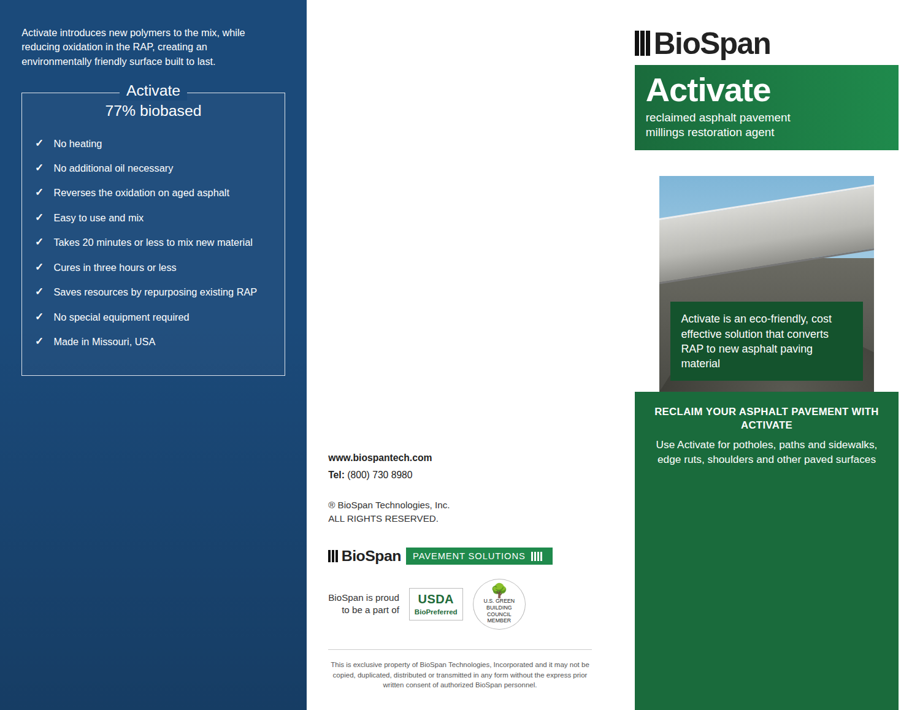Activate introduces new polymers to the mix, while reducing oxidation in the RAP, creating an environmentally friendly surface built to last.
Activate 77% biobased
No heating
No additional oil necessary
Reverses the oxidation on aged asphalt
Easy to use and mix
Takes 20 minutes or less to mix new material
Cures in three hours or less
Saves resources by repurposing existing RAP
No special equipment required
Made in Missouri, USA
www.biospantech.com
Tel: (800) 730 8980
® BioSpan Technologies, Inc.
ALL RIGHTS RESERVED.
BioSpan
PAVEMENT SOLUTIONS
BioSpan is proud
to be a part of
USDA BioPreferred
🌳 U.S. GREEN BUILDING COUNCIL
MEMBER
This is exclusive property of BioSpan Technologies, Incorporated and it may not be copied, duplicated, distributed or transmitted in any form without the express prior written consent of authorized BioSpan personnel.
BioSpan
Activate
reclaimed asphalt pavement
millings restoration agent
Activate is an eco-friendly, cost effective solution that converts RAP to new asphalt paving material
Reclaim your asphalt pavement with Activate
Use Activate for potholes, paths and sidewalks, edge ruts, shoulders and other paved surfaces